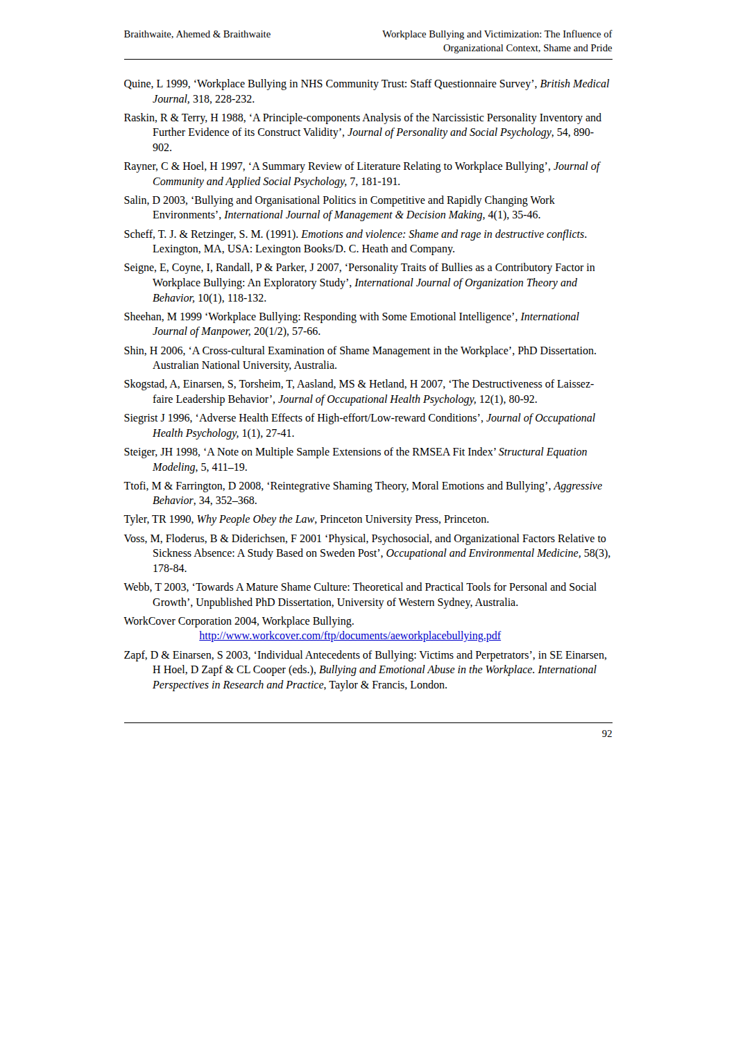Braithwaite, Ahemed & Braithwaite
Workplace Bullying and Victimization: The Influence of Organizational Context, Shame and Pride
Quine, L 1999, ‘Workplace Bullying in NHS Community Trust: Staff Questionnaire Survey’, British Medical Journal, 318, 228-232.
Raskin, R & Terry, H 1988, ‘A Principle-components Analysis of the Narcissistic Personality Inventory and Further Evidence of its Construct Validity’, Journal of Personality and Social Psychology, 54, 890-902.
Rayner, C & Hoel, H 1997, ‘A Summary Review of Literature Relating to Workplace Bullying’, Journal of Community and Applied Social Psychology, 7, 181-191.
Salin, D 2003, ‘Bullying and Organisational Politics in Competitive and Rapidly Changing Work Environments’, International Journal of Management & Decision Making, 4(1), 35-46.
Scheff, T. J. & Retzinger, S. M. (1991). Emotions and violence: Shame and rage in destructive conflicts. Lexington, MA, USA: Lexington Books/D. C. Heath and Company.
Seigne, E, Coyne, I, Randall, P & Parker, J 2007, ‘Personality Traits of Bullies as a Contributory Factor in Workplace Bullying: An Exploratory Study’, International Journal of Organization Theory and Behavior, 10(1), 118-132.
Sheehan, M 1999 ‘Workplace Bullying: Responding with Some Emotional Intelligence’, International Journal of Manpower, 20(1/2), 57-66.
Shin, H 2006, ‘A Cross-cultural Examination of Shame Management in the Workplace’, PhD Dissertation. Australian National University, Australia.
Skogstad, A, Einarsen, S, Torsheim, T, Aasland, MS & Hetland, H 2007, ‘The Destructiveness of Laissez-faire Leadership Behavior’, Journal of Occupational Health Psychology, 12(1), 80-92.
Siegrist J 1996, ‘Adverse Health Effects of High-effort/Low-reward Conditions’, Journal of Occupational Health Psychology, 1(1), 27-41.
Steiger, JH 1998, ‘A Note on Multiple Sample Extensions of the RMSEA Fit Index’ Structural Equation Modeling, 5, 411–19.
Ttofi, M & Farrington, D 2008, ‘Reintegrative Shaming Theory, Moral Emotions and Bullying’, Aggressive Behavior, 34, 352–368.
Tyler, TR 1990, Why People Obey the Law, Princeton University Press, Princeton.
Voss, M, Floderus, B & Diderichsen, F 2001 ‘Physical, Psychosocial, and Organizational Factors Relative to Sickness Absence: A Study Based on Sweden Post’, Occupational and Environmental Medicine, 58(3), 178-84.
Webb, T 2003, ‘Towards A Mature Shame Culture: Theoretical and Practical Tools for Personal and Social Growth’, Unpublished PhD Dissertation, University of Western Sydney, Australia.
WorkCover Corporation 2004, Workplace Bullying.
http://www.workcover.com/ftp/documents/aeworkplacebullying.pdf
Zapf, D & Einarsen, S 2003, ‘Individual Antecedents of Bullying: Victims and Perpetrators’, in SE Einarsen, H Hoel, D Zapf & CL Cooper (eds.), Bullying and Emotional Abuse in the Workplace. International Perspectives in Research and Practice, Taylor & Francis, London.
92